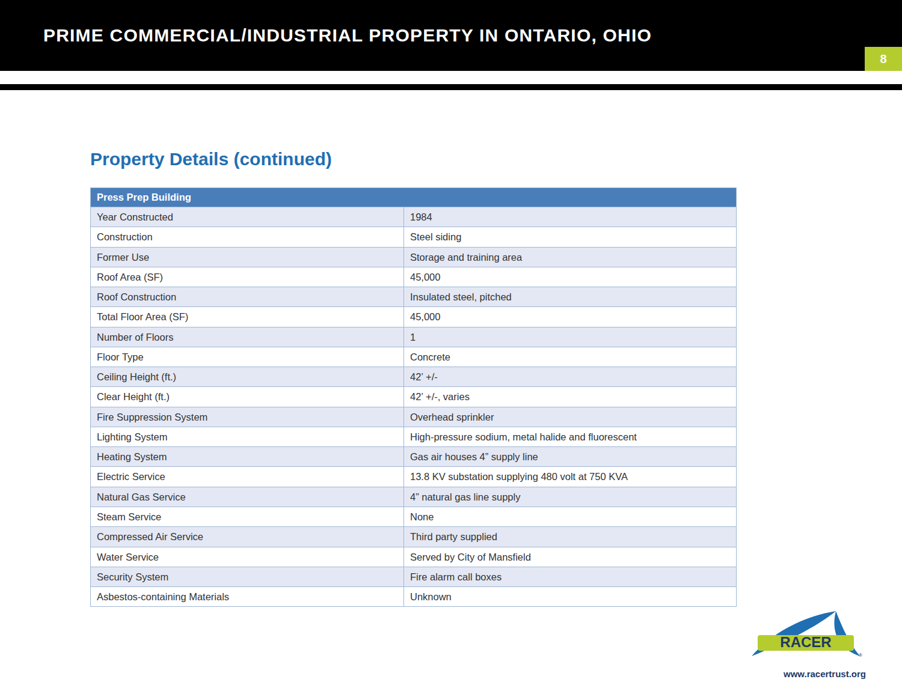Prime Commercial/Industrial Property in Ontario, Ohio
8
Property Details (continued)
Press Prep Building
| Year Constructed | 1984 |
| Construction | Steel siding |
| Former Use | Storage and training area |
| Roof Area (SF) | 45,000 |
| Roof Construction | Insulated steel, pitched |
| Total Floor Area (SF) | 45,000 |
| Number of Floors | 1 |
| Floor Type | Concrete |
| Ceiling Height (ft.) | 42’ +/- |
| Clear Height (ft.) | 42’ +/-, varies |
| Fire Suppression System | Overhead sprinkler |
| Lighting System | High-pressure sodium, metal halide and fluorescent |
| Heating System | Gas air houses 4” supply line |
| Electric Service | 13.8 KV substation supplying 480 volt at 750 KVA |
| Natural Gas Service | 4” natural gas line supply |
| Steam Service | None |
| Compressed Air Service | Third party supplied |
| Water Service | Served by City of Mansfield |
| Security System | Fire alarm call boxes |
| Asbestos-containing Materials | Unknown |
RACER ®
www.racertrust.org